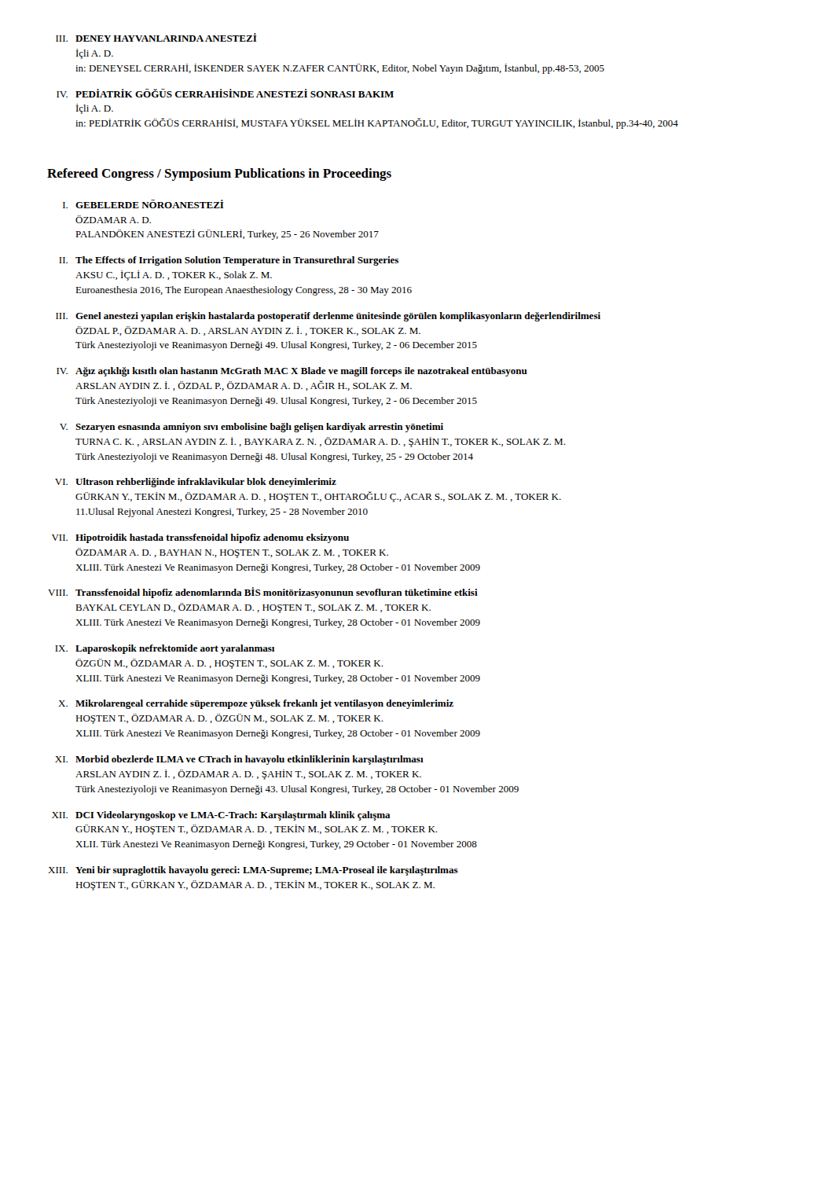DENEY HAYVANLARINDA ANESTEZİ
İçli A. D.
in: DENEYSEL CERRAHİ, İSKENDER SAYEK N.ZAFER CANTÜRK, Editor, Nobel Yayın Dağıtım, İstanbul, pp.48-53, 2005
PEDİATRİK GÖĞÜS CERRAHİSİNDE ANESTEZİ SONRASI BAKIM
İçli A. D.
in: PEDİATRİK GÖĞÜS CERRAHİSİ, MUSTAFA YÜKSEL MELİH KAPTANOĞLU, Editor, TURGUT YAYINCILIK, İstanbul, pp.34-40, 2004
Refereed Congress / Symposium Publications in Proceedings
GEBELERDE NÖROANESTEZİ
ÖZDAMAR A. D.
PALANDÖKEN ANESTEZİ GÜNLERİ, Turkey, 25 - 26 November 2017
The Effects of Irrigation Solution Temperature in Transurethral Surgeries
AKSU C., İÇLİ A. D. , TOKER K., Solak Z. M.
Euroanesthesia 2016, The European Anaesthesiology Congress, 28 - 30 May 2016
Genel anestezi yapılan erişkin hastalarda postoperatif derlenme ünitesinde görülen komplikasyonların değerlendirilmesi
ÖZDAL P., ÖZDAMAR A. D. , ARSLAN AYDIN Z. İ. , TOKER K., SOLAK Z. M.
Türk Anesteziyoloji ve Reanimasyon Derneği 49. Ulusal Kongresi, Turkey, 2 - 06 December 2015
Ağız açıklığı kısıtlı olan hastanın McGrath MAC X Blade ve magill forceps ile nazotrakeal entübasyonu
ARSLAN AYDIN Z. İ. , ÖZDAL P., ÖZDAMAR A. D. , AĞIR H., SOLAK Z. M.
Türk Anesteziyoloji ve Reanimasyon Derneği 49. Ulusal Kongresi, Turkey, 2 - 06 December 2015
Sezaryen esnasında amniyon sıvı embolisine bağlı gelişen kardiyak arrestin yönetimi
TURNA C. K. , ARSLAN AYDIN Z. İ. , BAYKARA Z. N. , ÖZDAMAR A. D. , ŞAHİN T., TOKER K., SOLAK Z. M.
Türk Anesteziyoloji ve Reanimasyon Derneği 48. Ulusal Kongresi, Turkey, 25 - 29 October 2014
Ultrason rehberliğinde infraklavikular blok deneyimlerimiz
GÜRKAN Y., TEKİN M., ÖZDAMAR A. D. , HOŞTEN T., OHTAROĞLU Ç., ACAR S., SOLAK Z. M. , TOKER K.
11.Ulusal Rejyonal Anestezi Kongresi, Turkey, 25 - 28 November 2010
Hipotroidik hastada transsfenoidal hipofiz adenomu eksizyonu
ÖZDAMAR A. D. , BAYHAN N., HOŞTEN T., SOLAK Z. M. , TOKER K.
XLIII. Türk Anestezi Ve Reanimasyon Derneği Kongresi, Turkey, 28 October - 01 November 2009
Transsfenoidal hipofiz adenomlarında BİS monitörizasyonunun sevofluran tüketimine etkisi
BAYKAL CEYLAN D., ÖZDAMAR A. D. , HOŞTEN T., SOLAK Z. M. , TOKER K.
XLIII. Türk Anestezi Ve Reanimasyon Derneği Kongresi, Turkey, 28 October - 01 November 2009
Laparoskopik nefrektomide aort yaralanması
ÖZGÜN M., ÖZDAMAR A. D. , HOŞTEN T., SOLAK Z. M. , TOKER K.
XLIII. Türk Anestezi Ve Reanimasyon Derneği Kongresi, Turkey, 28 October - 01 November 2009
Mikrolarengeal cerrahide süperempoze yüksek frekanlı jet ventilasyon deneyimlerimiz
HOŞTEN T., ÖZDAMAR A. D. , ÖZGÜN M., SOLAK Z. M. , TOKER K.
XLIII. Türk Anestezi Ve Reanimasyon Derneği Kongresi, Turkey, 28 October - 01 November 2009
Morbid obezlerde ILMA ve CTrach in havayolu etkinliklerinin karşılaştırılması
ARSLAN AYDIN Z. İ. , ÖZDAMAR A. D. , ŞAHİN T., SOLAK Z. M. , TOKER K.
Türk Anesteziyoloji ve Reanimasyon Derneği 43. Ulusal Kongresi, Turkey, 28 October - 01 November 2009
DCI Videolaryngoskop ve LMA-C-Trach: Karşılaştırmalı klinik çalışma
GÜRKAN Y., HOŞTEN T., ÖZDAMAR A. D. , TEKİN M., SOLAK Z. M. , TOKER K.
XLII. Türk Anestezi Ve Reanimasyon Derneği Kongresi, Turkey, 29 October - 01 November 2008
Yeni bir supraglottik havayolu gereci: LMA-Supreme; LMA-Proseal ile karşılaştırılmas
HOŞTEN T., GÜRKAN Y., ÖZDAMAR A. D. , TEKİN M., TOKER K., SOLAK Z. M.